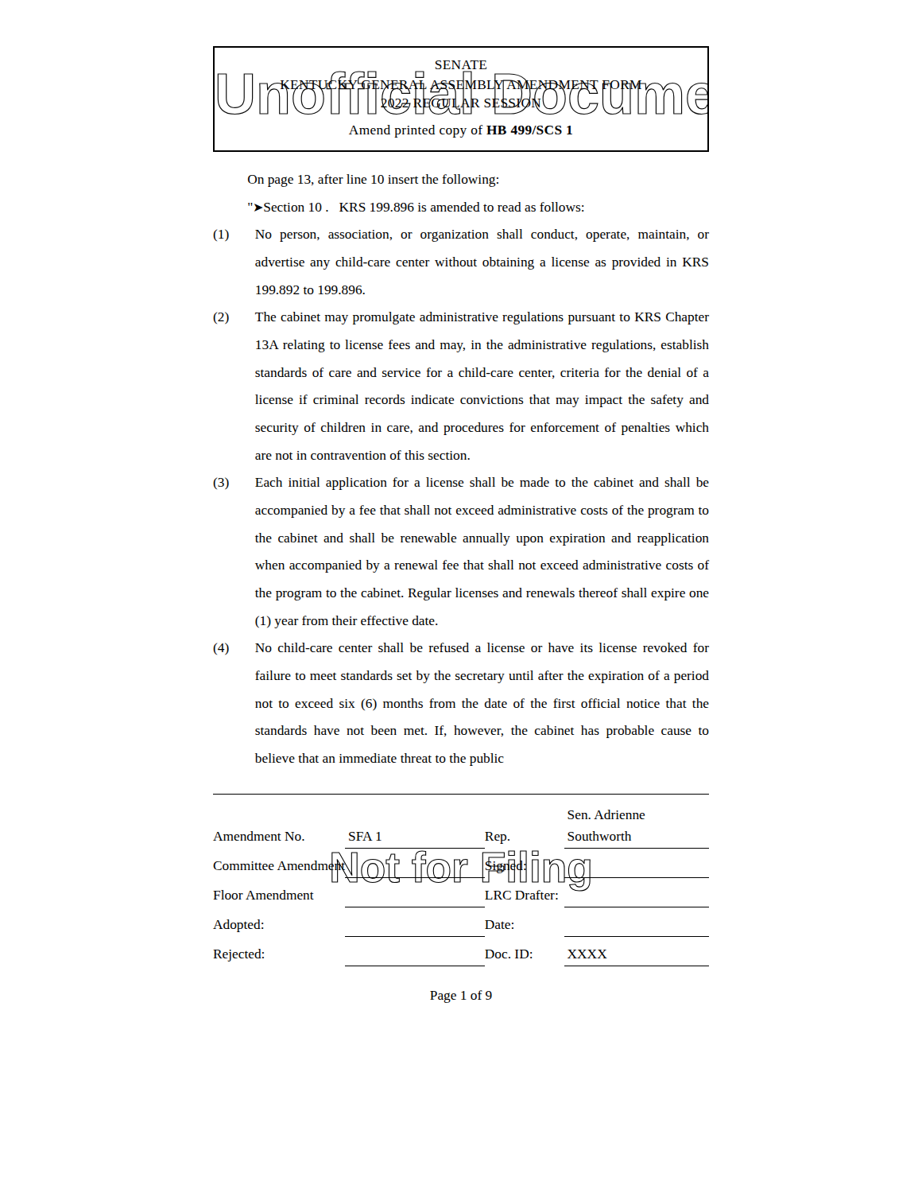Unofficial Document
SENATE
KENTUCKY GENERAL ASSEMBLY AMENDMENT FORM
2022 REGULAR SESSION
Amend printed copy of HB 499/SCS 1
On page 13, after line 10 insert the following:
"➤Section 10 . KRS 199.896 is amended to read as follows:
(1) No person, association, or organization shall conduct, operate, maintain, or advertise any child-care center without obtaining a license as provided in KRS 199.892 to 199.896.
(2) The cabinet may promulgate administrative regulations pursuant to KRS Chapter 13A relating to license fees and may, in the administrative regulations, establish standards of care and service for a child-care center, criteria for the denial of a license if criminal records indicate convictions that may impact the safety and security of children in care, and procedures for enforcement of penalties which are not in contravention of this section.
(3) Each initial application for a license shall be made to the cabinet and shall be accompanied by a fee that shall not exceed administrative costs of the program to the cabinet and shall be renewable annually upon expiration and reapplication when accompanied by a renewal fee that shall not exceed administrative costs of the program to the cabinet. Regular licenses and renewals thereof shall expire one (1) year from their effective date.
(4) No child-care center shall be refused a license or have its license revoked for failure to meet standards set by the secretary until after the expiration of a period not to exceed six (6) months from the date of the first official notice that the standards have not been met. If, however, the cabinet has probable cause to believe that an immediate threat to the public
Not for Filing
| Amendment No. | SFA 1 | Rep. | Sen. Adrienne Southworth |
| Committee Amendment | | Signed: | |
| Floor Amendment | | LRC Drafter: | |
| Adopted: | | Date: | |
| Rejected: | | Doc. ID: | XXXX |
Page 1 of 9